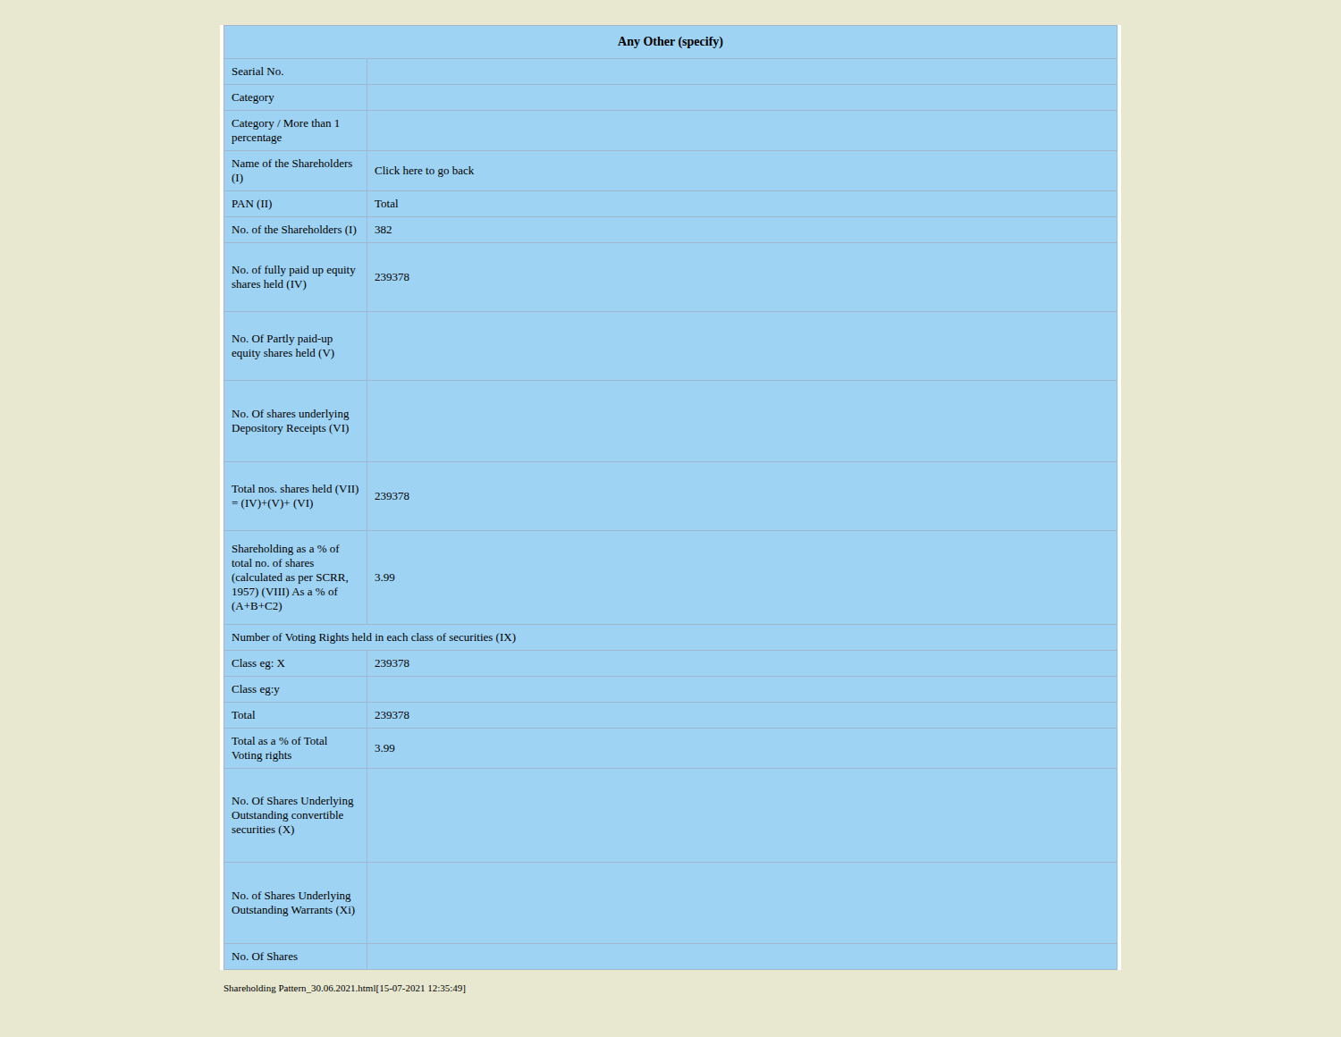| Any Other (specify) |
| --- |
| Searial No. | |
| Category | |
| Category / More than 1 percentage | |
| Name of the Shareholders (I) | Click here to go back |
| PAN (II) | Total |
| No. of the Shareholders (I) | 382 |
| No. of fully paid up equity shares held (IV) | 239378 |
| No. Of Partly paid-up equity shares held (V) | |
| No. Of shares underlying Depository Receipts (VI) | |
| Total nos. shares held (VII) = (IV)+(V)+ (VI) | 239378 |
| Shareholding as a % of total no. of shares (calculated as per SCRR, 1957) (VIII) As a % of (A+B+C2) | 3.99 |
| Number of Voting Rights held in each class of securities (IX) |
| Class eg: X | 239378 |
| Class eg:y | |
| Total | 239378 |
| Total as a % of Total Voting rights | 3.99 |
| No. Of Shares Underlying Outstanding convertible securities (X) | |
| No. of Shares Underlying Outstanding Warrants (Xi) | |
| No. Of Shares | |
Shareholding Pattern_30.06.2021.html[15-07-2021 12:35:49]